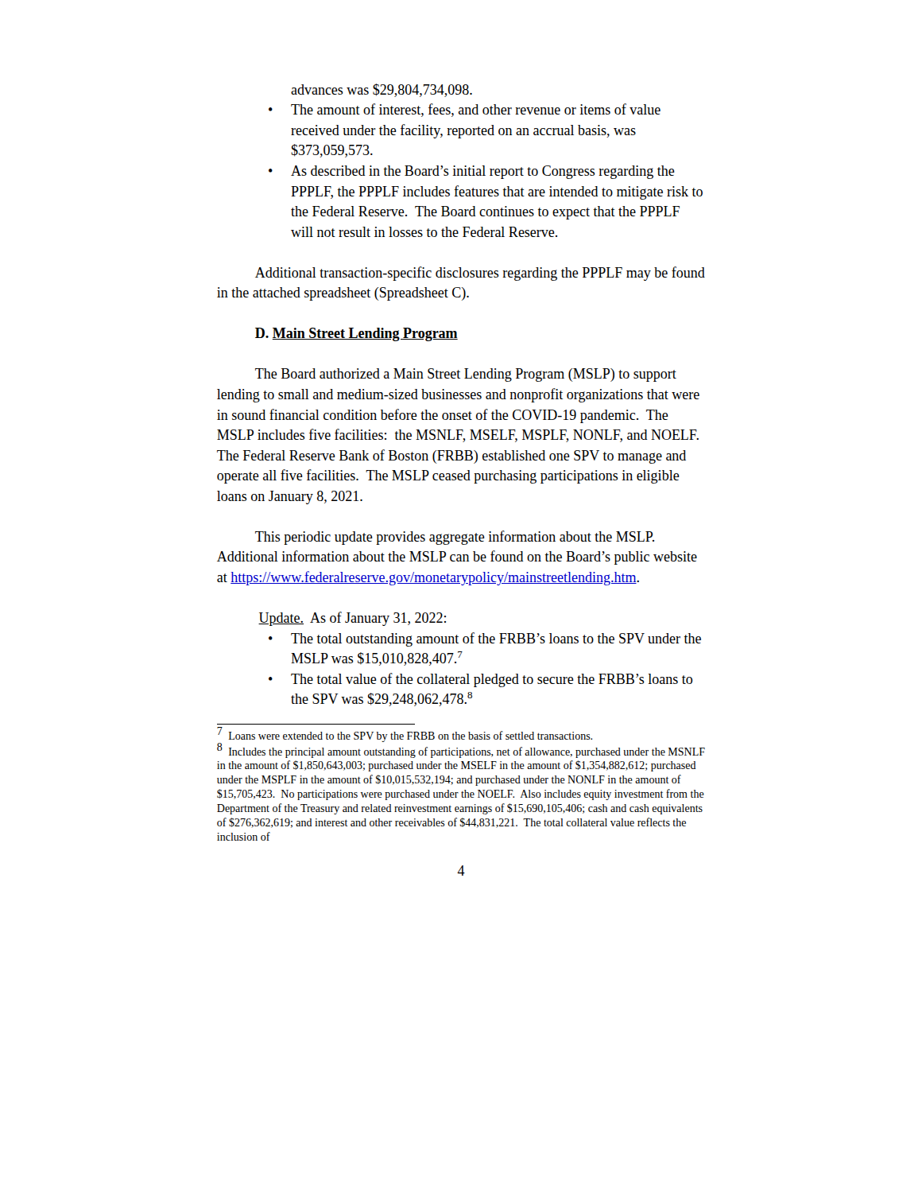advances was $29,804,734,098.
The amount of interest, fees, and other revenue or items of value received under the facility, reported on an accrual basis, was $373,059,573.
As described in the Board’s initial report to Congress regarding the PPPLF, the PPPLF includes features that are intended to mitigate risk to the Federal Reserve. The Board continues to expect that the PPPLF will not result in losses to the Federal Reserve.
Additional transaction-specific disclosures regarding the PPPLF may be found in the attached spreadsheet (Spreadsheet C).
D. Main Street Lending Program
The Board authorized a Main Street Lending Program (MSLP) to support lending to small and medium-sized businesses and nonprofit organizations that were in sound financial condition before the onset of the COVID-19 pandemic. The MSLP includes five facilities: the MSNLF, MSELF, MSPLF, NONLF, and NOELF. The Federal Reserve Bank of Boston (FRBB) established one SPV to manage and operate all five facilities. The MSLP ceased purchasing participations in eligible loans on January 8, 2021.
This periodic update provides aggregate information about the MSLP. Additional information about the MSLP can be found on the Board’s public website at https://www.federalreserve.gov/monetarypolicy/mainstreetlending.htm.
Update. As of January 31, 2022:
The total outstanding amount of the FRBB’s loans to the SPV under the MSLP was $15,010,828,407.7
The total value of the collateral pledged to secure the FRBB’s loans to the SPV was $29,248,062,478.8
7 Loans were extended to the SPV by the FRBB on the basis of settled transactions.
8 Includes the principal amount outstanding of participations, net of allowance, purchased under the MSNLF in the amount of $1,850,643,003; purchased under the MSELF in the amount of $1,354,882,612; purchased under the MSPLF in the amount of $10,015,532,194; and purchased under the NONLF in the amount of $15,705,423. No participations were purchased under the NOELF. Also includes equity investment from the Department of the Treasury and related reinvestment earnings of $15,690,105,406; cash and cash equivalents of $276,362,619; and interest and other receivables of $44,831,221. The total collateral value reflects the inclusion of
4